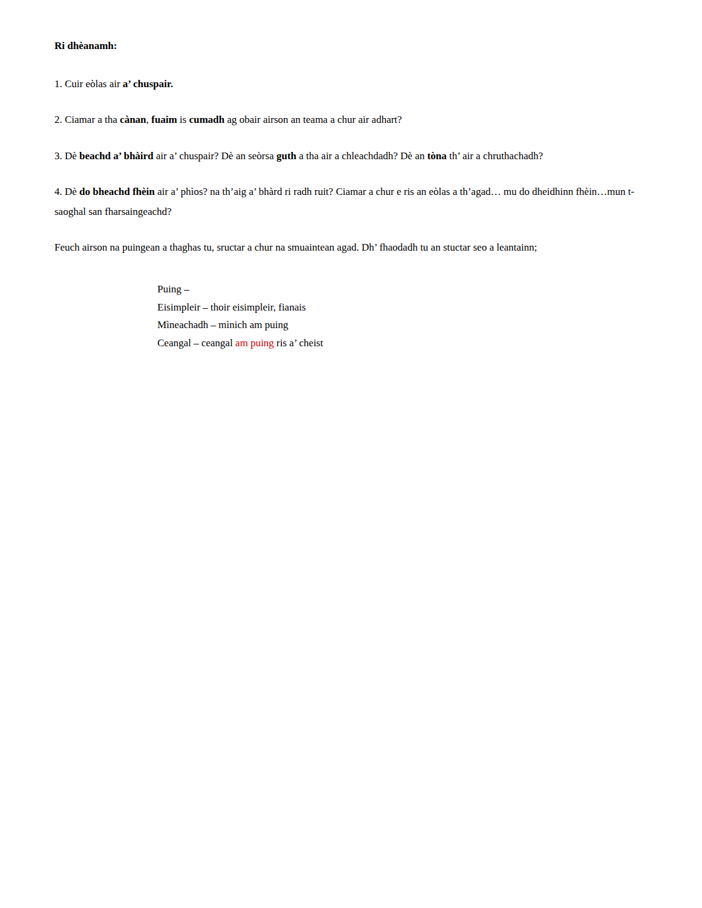Ri dhèanamh:
1. Cuir eòlas air a’ chuspair.
2. Ciamar a tha cànan, fuaim is cumadh ag obair airson an teama a chur air adhart?
3. Dè beachd a’ bhàird air a’ chuspair? Dè an seòrsa guth a tha air a chleachdadh? Dè an tòna th’ air a chruthachadh?
4. Dè do bheachd fhèin air a’ phìos? na th’aig a’ bhàrd ri radh ruit? Ciamar a chur e ris an eòlas a th’agad… mu do dheidhinn fhèin…mun t-saoghal san fharsaingeachd?
Feuch airson na puingean a thaghas tu, sructar a chur na smuaintean agad. Dh’ fhaodadh tu an stuctar seo a leantainn;
Puing –
Eisimpleir – thoir eisimpleir, fianais
Mìneachadh – mìnich am puing
Ceangal – ceangal am puing ris a’ cheist